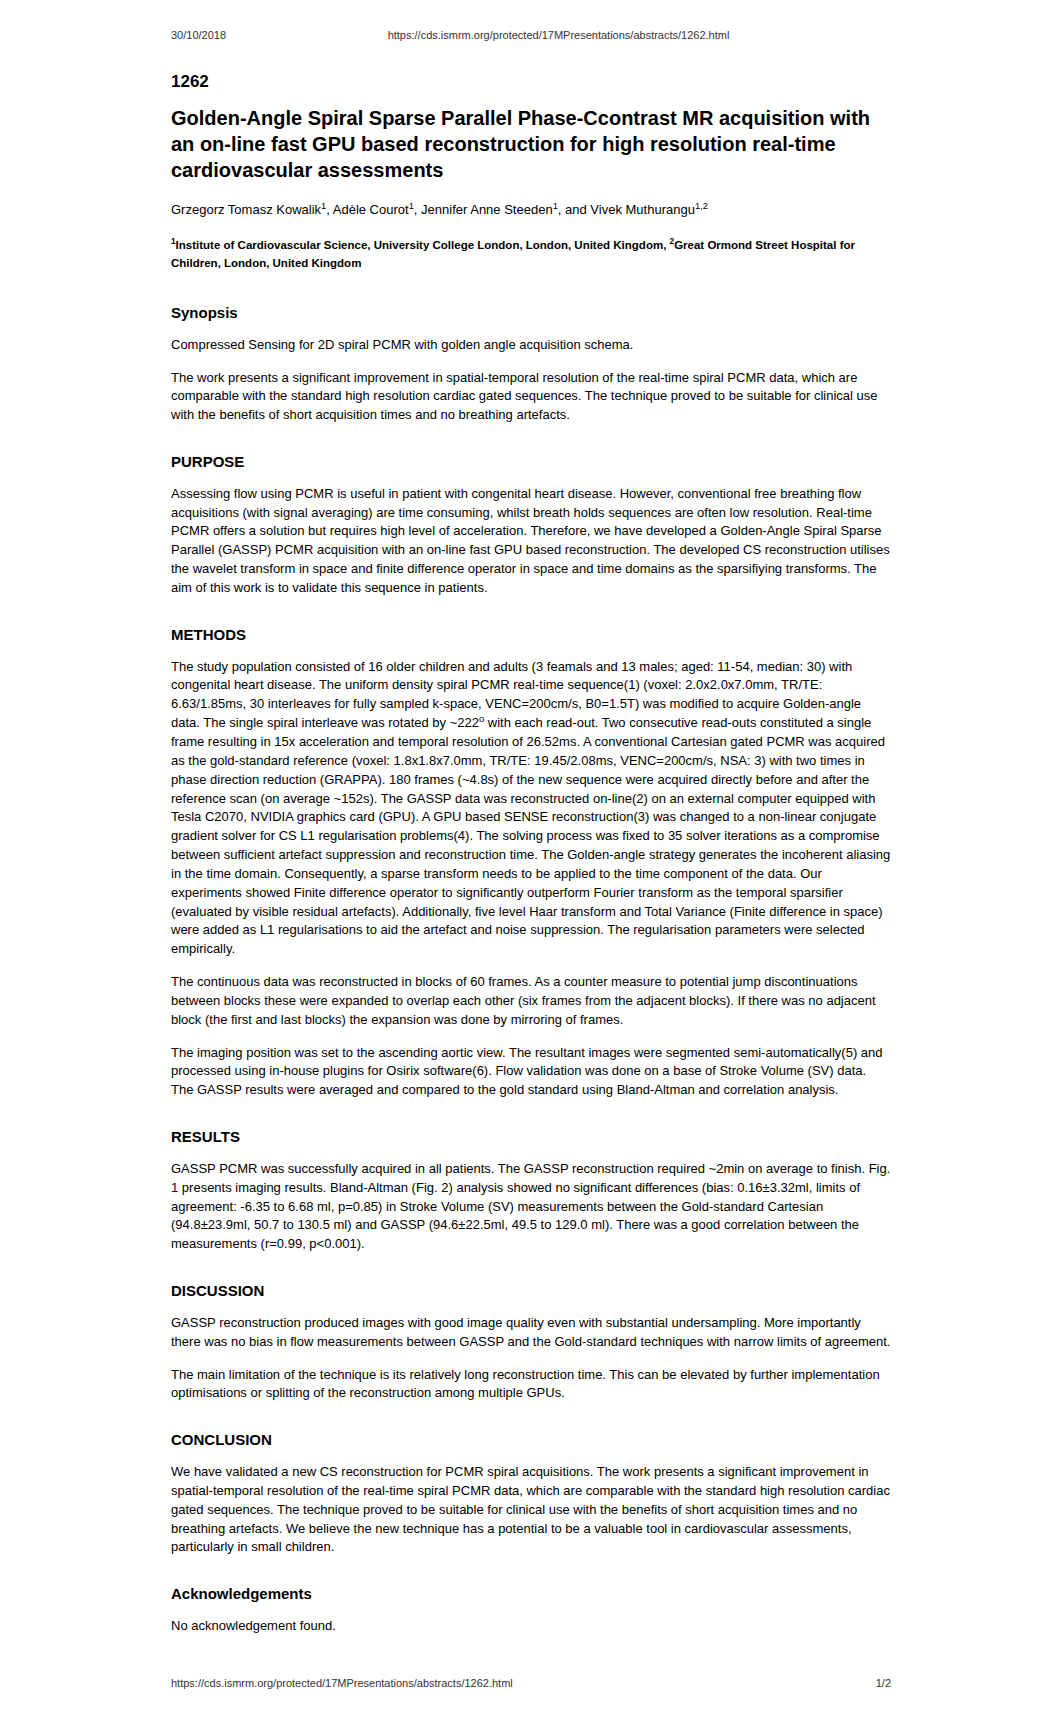30/10/2018 https://cds.ismrm.org/protected/17MPresentations/abstracts/1262.html
1262
Golden-Angle Spiral Sparse Parallel Phase-Ccontrast MR acquisition with an on-line fast GPU based reconstruction for high resolution real-time cardiovascular assessments
Grzegorz Tomasz Kowalik1, Adèle Courot1, Jennifer Anne Steeden1, and Vivek Muthurangu1,2
1Institute of Cardiovascular Science, University College London, London, United Kingdom, 2Great Ormond Street Hospital for Children, London, United Kingdom
Synopsis
Compressed Sensing for 2D spiral PCMR with golden angle acquisition schema.
The work presents a significant improvement in spatial-temporal resolution of the real-time spiral PCMR data, which are comparable with the standard high resolution cardiac gated sequences. The technique proved to be suitable for clinical use with the benefits of short acquisition times and no breathing artefacts.
PURPOSE
Assessing flow using PCMR is useful in patient with congenital heart disease. However, conventional free breathing flow acquisitions (with signal averaging) are time consuming, whilst breath holds sequences are often low resolution. Real-time PCMR offers a solution but requires high level of acceleration. Therefore, we have developed a Golden-Angle Spiral Sparse Parallel (GASSP) PCMR acquisition with an on-line fast GPU based reconstruction. The developed CS reconstruction utilises the wavelet transform in space and finite difference operator in space and time domains as the sparsifiying transforms. The aim of this work is to validate this sequence in patients.
METHODS
The study population consisted of 16 older children and adults (3 feamals and 13 males; aged: 11-54, median: 30) with congenital heart disease. The uniform density spiral PCMR real-time sequence(1) (voxel: 2.0x2.0x7.0mm, TR/TE: 6.63/1.85ms, 30 interleaves for fully sampled k-space, VENC=200cm/s, B0=1.5T) was modified to acquire Golden-angle data. The single spiral interleave was rotated by ~222o with each read-out. Two consecutive read-outs constituted a single frame resulting in 15x acceleration and temporal resolution of 26.52ms. A conventional Cartesian gated PCMR was acquired as the gold-standard reference (voxel: 1.8x1.8x7.0mm, TR/TE: 19.45/2.08ms, VENC=200cm/s, NSA: 3) with two times in phase direction reduction (GRAPPA). 180 frames (~4.8s) of the new sequence were acquired directly before and after the reference scan (on average ~152s). The GASSP data was reconstructed on-line(2) on an external computer equipped with Tesla C2070, NVIDIA graphics card (GPU). A GPU based SENSE reconstruction(3) was changed to a non-linear conjugate gradient solver for CS L1 regularisation problems(4). The solving process was fixed to 35 solver iterations as a compromise between sufficient artefact suppression and reconstruction time. The Golden-angle strategy generates the incoherent aliasing in the time domain. Consequently, a sparse transform needs to be applied to the time component of the data. Our experiments showed Finite difference operator to significantly outperform Fourier transform as the temporal sparsifier (evaluated by visible residual artefacts). Additionally, five level Haar transform and Total Variance (Finite difference in space) were added as L1 regularisations to aid the artefact and noise suppression. The regularisation parameters were selected empirically.
The continuous data was reconstructed in blocks of 60 frames. As a counter measure to potential jump discontinuations between blocks these were expanded to overlap each other (six frames from the adjacent blocks). If there was no adjacent block (the first and last blocks) the expansion was done by mirroring of frames.
The imaging position was set to the ascending aortic view. The resultant images were segmented semi-automatically(5) and processed using in-house plugins for Osirix software(6). Flow validation was done on a base of Stroke Volume (SV) data. The GASSP results were averaged and compared to the gold standard using Bland-Altman and correlation analysis.
RESULTS
GASSP PCMR was successfully acquired in all patients. The GASSP reconstruction required ~2min on average to finish. Fig. 1 presents imaging results. Bland-Altman (Fig. 2) analysis showed no significant differences (bias: 0.16±3.32ml, limits of agreement: -6.35 to 6.68 ml, p=0.85) in Stroke Volume (SV) measurements between the Gold-standard Cartesian (94.8±23.9ml, 50.7 to 130.5 ml) and GASSP (94.6±22.5ml, 49.5 to 129.0 ml). There was a good correlation between the measurements (r=0.99, p<0.001).
DISCUSSION
GASSP reconstruction produced images with good image quality even with substantial undersampling. More importantly there was no bias in flow measurements between GASSP and the Gold-standard techniques with narrow limits of agreement.
The main limitation of the technique is its relatively long reconstruction time. This can be elevated by further implementation optimisations or splitting of the reconstruction among multiple GPUs.
CONCLUSION
We have validated a new CS reconstruction for PCMR spiral acquisitions. The work presents a significant improvement in spatial-temporal resolution of the real-time spiral PCMR data, which are comparable with the standard high resolution cardiac gated sequences. The technique proved to be suitable for clinical use with the benefits of short acquisition times and no breathing artefacts. We believe the new technique has a potential to be a valuable tool in cardiovascular assessments, particularly in small children.
Acknowledgements
No acknowledgement found.
https://cds.ismrm.org/protected/17MPresentations/abstracts/1262.html 1/2